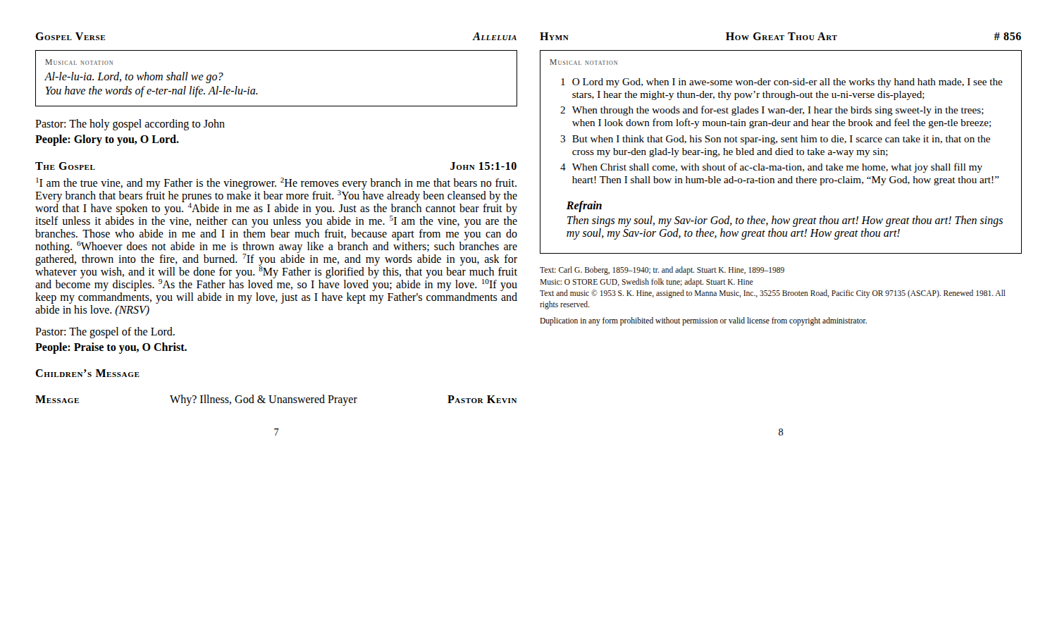Gospel Verse Alleluia
Musical notation
Al‑le‑lu‑ia. Lord, to whom shall we go?
You have the words of e‑ter‑nal life. Al‑le‑lu‑ia.
Pastor: The holy gospel according to John
People: Glory to you, O Lord.
The Gospel John 15:1-10
1 I am the true vine, and my Father is the vinegrower. 2 He removes every branch in me that bears no fruit. Every branch that bears fruit he prunes to make it bear more fruit. 3 You have already been cleansed by the word that I have spoken to you. 4 Abide in me as I abide in you. Just as the branch cannot bear fruit by itself unless it abides in the vine, neither can you unless you abide in me. 5 I am the vine, you are the branches. Those who abide in me and I in them bear much fruit, because apart from me you can do nothing. 6 Whoever does not abide in me is thrown away like a branch and withers; such branches are gathered, thrown into the fire, and burned. 7 If you abide in me, and my words abide in you, ask for whatever you wish, and it will be done for you. 8 My Father is glorified by this, that you bear much fruit and become my disciples. 9 As the Father has loved me, so I have loved you; abide in my love. 10 If you keep my commandments, you will abide in my love, just as I have kept my Father's commandments and abide in his love. (NRSV)
Pastor: The gospel of the Lord.
People: Praise to you, O Christ.
Children’s Message
Message Why? Illness, God & Unanswered Prayer Pastor Kevin
7
Hymn How Great Thou Art # 856
Musical notation
| 1 | O Lord my God, when I in awe‑some won‑der con‑sid‑er all the works thy hand hath made, I see the stars, I hear the might‑y thun‑der, thy pow’r through‑out the u‑ni‑verse dis‑played; |
| 2 | When through the woods and for‑est glades I wan‑der, I hear the birds sing sweet‑ly in the trees; when I look down from loft‑y moun‑tain gran‑deur and hear the brook and feel the gen‑tle breeze; |
| 3 | But when I think that God, his Son not spar‑ing, sent him to die, I scarce can take it in, that on the cross my bur‑den glad‑ly bear‑ing, he bled and died to take a‑way my sin; |
| 4 | When Christ shall come, with shout of ac‑cla‑ma‑tion, and take me home, what joy shall fill my heart! Then I shall bow in hum‑ble ad‑o‑ra‑tion and there pro‑claim, “My God, how great thou art!” |
Refrain Then sings my soul, my Sav‑ior God, to thee, how great thou art! How great thou art! Then sings my soul, my Sav‑ior God, to thee, how great thou art! How great thou art!
Text: Carl G. Boberg, 1859–1940; tr. and adapt. Stuart K. Hine, 1899–1989
Music: O STORE GUD, Swedish folk tune; adapt. Stuart K. Hine
Text and music © 1953 S. K. Hine, assigned to Manna Music, Inc., 35255 Brooten Road, Pacific City OR 97135 (ASCAP). Renewed 1981. All rights reserved.
Duplication in any form prohibited without permission or valid license from copyright administrator.
8